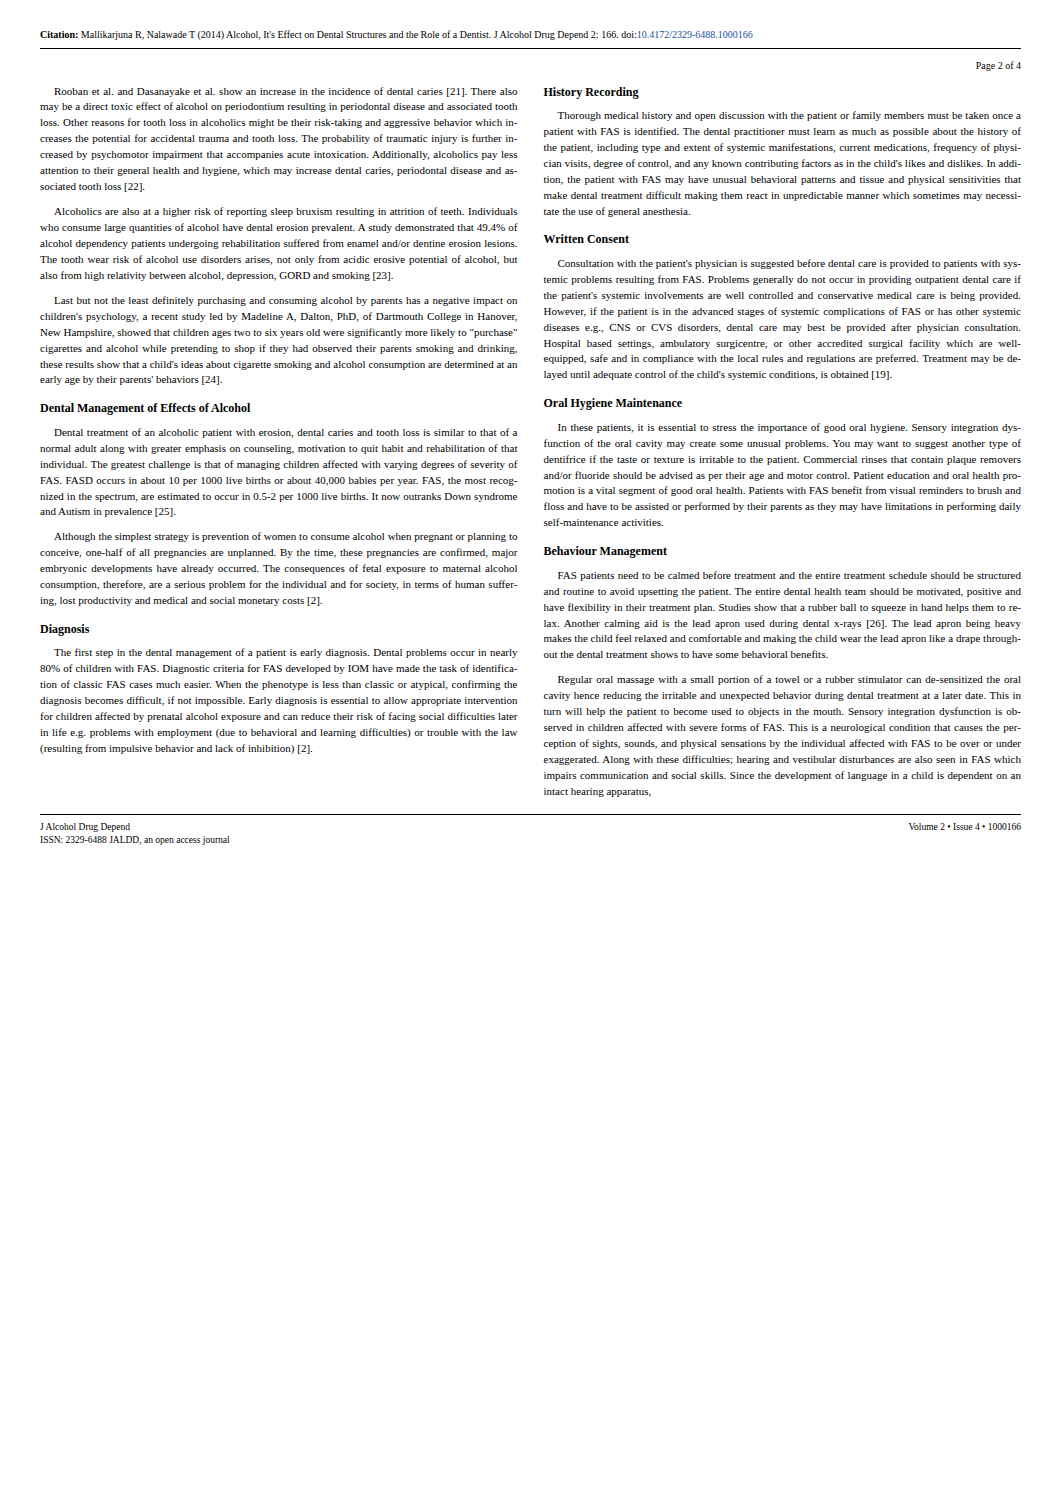Citation: Mallikarjuna R, Nalawade T (2014) Alcohol, It's Effect on Dental Structures and the Role of a Dentist. J Alcohol Drug Depend 2: 166. doi:10.4172/2329-6488.1000166
Page 2 of 4
Rooban et al. and Dasanayake et al. show an increase in the incidence of dental caries [21]. There also may be a direct toxic effect of alcohol on periodontium resulting in periodontal disease and associated tooth loss. Other reasons for tooth loss in alcoholics might be their risk-taking and aggressive behavior which increases the potential for accidental trauma and tooth loss. The probability of traumatic injury is further increased by psychomotor impairment that accompanies acute intoxication. Additionally, alcoholics pay less attention to their general health and hygiene, which may increase dental caries, periodontal disease and associated tooth loss [22].
Alcoholics are also at a higher risk of reporting sleep bruxism resulting in attrition of teeth. Individuals who consume large quantities of alcohol have dental erosion prevalent. A study demonstrated that 49.4% of alcohol dependency patients undergoing rehabilitation suffered from enamel and/or dentine erosion lesions. The tooth wear risk of alcohol use disorders arises, not only from acidic erosive potential of alcohol, but also from high relativity between alcohol, depression, GORD and smoking [23].
Last but not the least definitely purchasing and consuming alcohol by parents has a negative impact on children's psychology, a recent study led by Madeline A, Dalton, PhD, of Dartmouth College in Hanover, New Hampshire, showed that children ages two to six years old were significantly more likely to "purchase" cigarettes and alcohol while pretending to shop if they had observed their parents smoking and drinking, these results show that a child's ideas about cigarette smoking and alcohol consumption are determined at an early age by their parents' behaviors [24].
Dental Management of Effects of Alcohol
Dental treatment of an alcoholic patient with erosion, dental caries and tooth loss is similar to that of a normal adult along with greater emphasis on counseling, motivation to quit habit and rehabilitation of that individual. The greatest challenge is that of managing children affected with varying degrees of severity of FAS. FASD occurs in about 10 per 1000 live births or about 40,000 babies per year. FAS, the most recognized in the spectrum, are estimated to occur in 0.5-2 per 1000 live births. It now outranks Down syndrome and Autism in prevalence [25].
Although the simplest strategy is prevention of women to consume alcohol when pregnant or planning to conceive, one-half of all pregnancies are unplanned. By the time, these pregnancies are confirmed, major embryonic developments have already occurred. The consequences of fetal exposure to maternal alcohol consumption, therefore, are a serious problem for the individual and for society, in terms of human suffering, lost productivity and medical and social monetary costs [2].
Diagnosis
The first step in the dental management of a patient is early diagnosis. Dental problems occur in nearly 80% of children with FAS. Diagnostic criteria for FAS developed by IOM have made the task of identification of classic FAS cases much easier. When the phenotype is less than classic or atypical, confirming the diagnosis becomes difficult, if not impossible. Early diagnosis is essential to allow appropriate intervention for children affected by prenatal alcohol exposure and can reduce their risk of facing social difficulties later in life e.g. problems with employment (due to behavioral and learning difficulties) or trouble with the law (resulting from impulsive behavior and lack of inhibition) [2].
History Recording
Thorough medical history and open discussion with the patient or family members must be taken once a patient with FAS is identified. The dental practitioner must learn as much as possible about the history of the patient, including type and extent of systemic manifestations, current medications, frequency of physician visits, degree of control, and any known contributing factors as in the child's likes and dislikes. In addition, the patient with FAS may have unusual behavioral patterns and tissue and physical sensitivities that make dental treatment difficult making them react in unpredictable manner which sometimes may necessitate the use of general anesthesia.
Written Consent
Consultation with the patient's physician is suggested before dental care is provided to patients with systemic problems resulting from FAS. Problems generally do not occur in providing outpatient dental care if the patient's systemic involvements are well controlled and conservative medical care is being provided. However, if the patient is in the advanced stages of systemic complications of FAS or has other systemic diseases e.g., CNS or CVS disorders, dental care may best be provided after physician consultation. Hospital based settings, ambulatory surgicentre, or other accredited surgical facility which are well-equipped, safe and in compliance with the local rules and regulations are preferred. Treatment may be delayed until adequate control of the child's systemic conditions, is obtained [19].
Oral Hygiene Maintenance
In these patients, it is essential to stress the importance of good oral hygiene. Sensory integration dysfunction of the oral cavity may create some unusual problems. You may want to suggest another type of dentifrice if the taste or texture is irritable to the patient. Commercial rinses that contain plaque removers and/or fluoride should be advised as per their age and motor control. Patient education and oral health promotion is a vital segment of good oral health. Patients with FAS benefit from visual reminders to brush and floss and have to be assisted or performed by their parents as they may have limitations in performing daily self-maintenance activities.
Behaviour Management
FAS patients need to be calmed before treatment and the entire treatment schedule should be structured and routine to avoid upsetting the patient. The entire dental health team should be motivated, positive and have flexibility in their treatment plan. Studies show that a rubber ball to squeeze in hand helps them to relax. Another calming aid is the lead apron used during dental x-rays [26]. The lead apron being heavy makes the child feel relaxed and comfortable and making the child wear the lead apron like a drape throughout the dental treatment shows to have some behavioral benefits.
Regular oral massage with a small portion of a towel or a rubber stimulator can de-sensitized the oral cavity hence reducing the irritable and unexpected behavior during dental treatment at a later date. This in turn will help the patient to become used to objects in the mouth. Sensory integration dysfunction is observed in children affected with severe forms of FAS. This is a neurological condition that causes the perception of sights, sounds, and physical sensations by the individual affected with FAS to be over or under exaggerated. Along with these difficulties; hearing and vestibular disturbances are also seen in FAS which impairs communication and social skills. Since the development of language in a child is dependent on an intact hearing apparatus,
J Alcohol Drug Depend
ISSN: 2329-6488 JALDD, an open access journal
Volume 2 • Issue 4 • 1000166